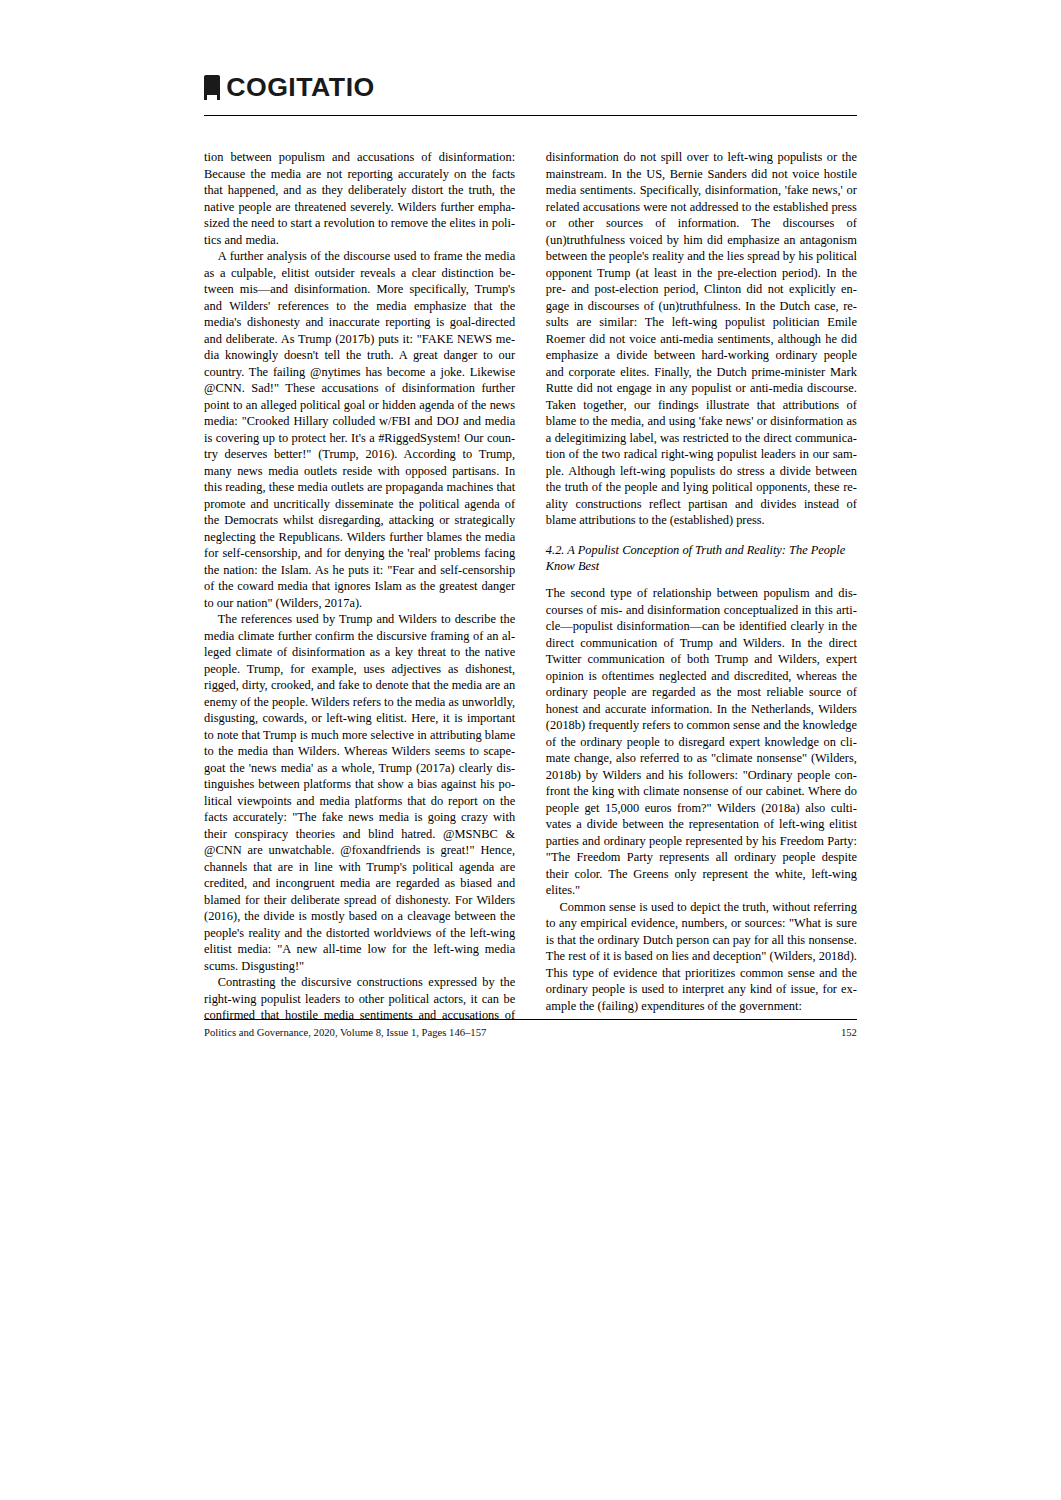COGITATIO
tion between populism and accusations of disinformation: Because the media are not reporting accurately on the facts that happened, and as they deliberately distort the truth, the native people are threatened severely. Wilders further emphasized the need to start a revolution to remove the elites in politics and media.
A further analysis of the discourse used to frame the media as a culpable, elitist outsider reveals a clear distinction between mis—and disinformation. More specifically, Trump's and Wilders' references to the media emphasize that the media's dishonesty and inaccurate reporting is goal-directed and deliberate. As Trump (2017b) puts it: "FAKE NEWS media knowingly doesn't tell the truth. A great danger to our country. The failing @nytimes has become a joke. Likewise @CNN. Sad!" These accusations of disinformation further point to an alleged political goal or hidden agenda of the news media: "Crooked Hillary colluded w/FBI and DOJ and media is covering up to protect her. It's a #RiggedSystem! Our country deserves better!" (Trump, 2016). According to Trump, many news media outlets reside with opposed partisans. In this reading, these media outlets are propaganda machines that promote and uncritically disseminate the political agenda of the Democrats whilst disregarding, attacking or strategically neglecting the Republicans. Wilders further blames the media for self-censorship, and for denying the 'real' problems facing the nation: the Islam. As he puts it: "Fear and self-censorship of the coward media that ignores Islam as the greatest danger to our nation" (Wilders, 2017a).
The references used by Trump and Wilders to describe the media climate further confirm the discursive framing of an alleged climate of disinformation as a key threat to the native people. Trump, for example, uses adjectives as dishonest, rigged, dirty, crooked, and fake to denote that the media are an enemy of the people. Wilders refers to the media as unworldly, disgusting, cowards, or left-wing elitist. Here, it is important to note that Trump is much more selective in attributing blame to the media than Wilders. Whereas Wilders seems to scapegoat the 'news media' as a whole, Trump (2017a) clearly distinguishes between platforms that show a bias against his political viewpoints and media platforms that do report on the facts accurately: "The fake news media is going crazy with their conspiracy theories and blind hatred. @MSNBC & @CNN are unwatchable. @foxandfriends is great!" Hence, channels that are in line with Trump's political agenda are credited, and incongruent media are regarded as biased and blamed for their deliberate spread of dishonesty. For Wilders (2016), the divide is mostly based on a cleavage between the people's reality and the distorted worldviews of the left-wing elitist media: "A new all-time low for the left-wing media scums. Disgusting!"
Contrasting the discursive constructions expressed by the right-wing populist leaders to other political actors, it can be confirmed that hostile media sentiments and accusations of disinformation do not spill over to left-wing populists or the mainstream. In the US, Bernie Sanders did not voice hostile media sentiments. Specifically, disinformation, 'fake news,' or related accusations were not addressed to the established press or other sources of information. The discourses of (un)truthfulness voiced by him did emphasize an antagonism between the people's reality and the lies spread by his political opponent Trump (at least in the pre-election period). In the pre- and post-election period, Clinton did not explicitly engage in discourses of (un)truthfulness. In the Dutch case, results are similar: The left-wing populist politician Emile Roemer did not voice anti-media sentiments, although he did emphasize a divide between hard-working ordinary people and corporate elites. Finally, the Dutch prime-minister Mark Rutte did not engage in any populist or anti-media discourse. Taken together, our findings illustrate that attributions of blame to the media, and using 'fake news' or disinformation as a delegitimizing label, was restricted to the direct communication of the two radical right-wing populist leaders in our sample. Although left-wing populists do stress a divide between the truth of the people and lying political opponents, these reality constructions reflect partisan and divides instead of blame attributions to the (established) press.
4.2. A Populist Conception of Truth and Reality: The People Know Best
The second type of relationship between populism and discourses of mis- and disinformation conceptualized in this article—populist disinformation—can be identified clearly in the direct communication of Trump and Wilders. In the direct Twitter communication of both Trump and Wilders, expert opinion is oftentimes neglected and discredited, whereas the ordinary people are regarded as the most reliable source of honest and accurate information. In the Netherlands, Wilders (2018b) frequently refers to common sense and the knowledge of the ordinary people to disregard expert knowledge on climate change, also referred to as "climate nonsense" (Wilders, 2018b) by Wilders and his followers: "Ordinary people confront the king with climate nonsense of our cabinet. Where do people get 15,000 euros from?" Wilders (2018a) also cultivates a divide between the representation of left-wing elitist parties and ordinary people represented by his Freedom Party: "The Freedom Party represents all ordinary people despite their color. The Greens only represent the white, left-wing elites."
Common sense is used to depict the truth, without referring to any empirical evidence, numbers, or sources: "What is sure is that the ordinary Dutch person can pay for all this nonsense. The rest of it is based on lies and deception" (Wilders, 2018d). This type of evidence that prioritizes common sense and the ordinary people is used to interpret any kind of issue, for example the (failing) expenditures of the government:
Politics and Governance, 2020, Volume 8, Issue 1, Pages 146–157 152